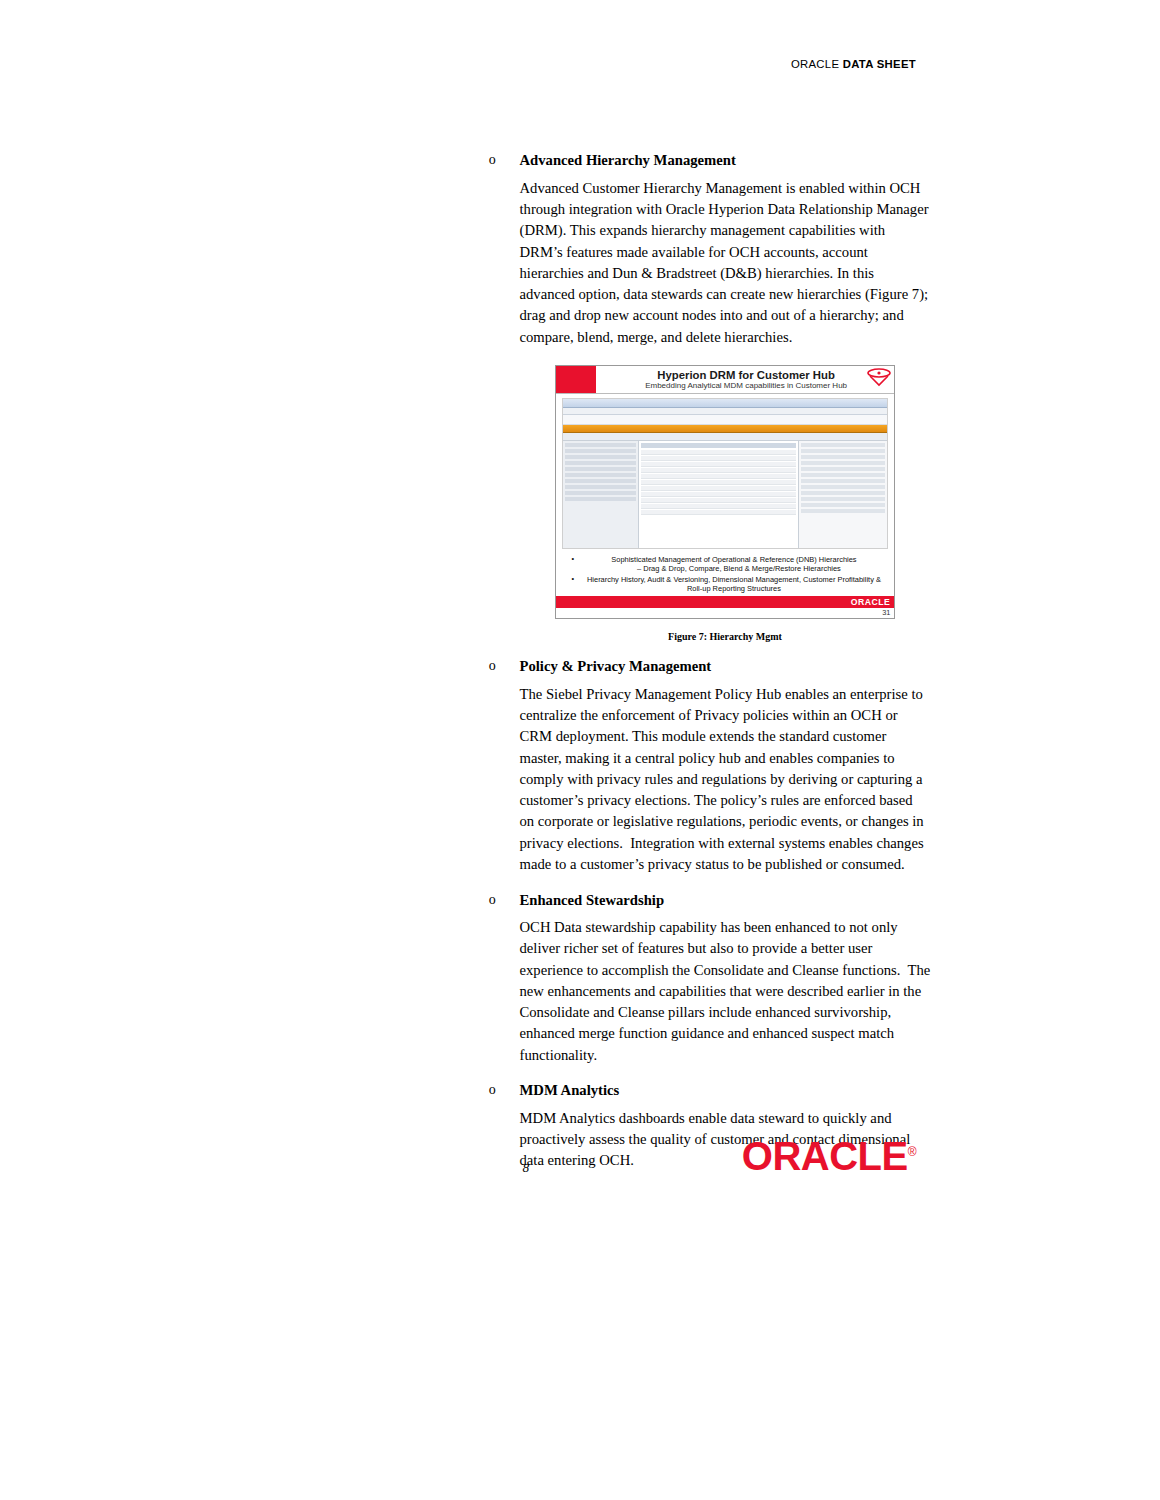ORACLE DATA SHEET
o
Advanced Hierarchy Management
Advanced Customer Hierarchy Management is enabled within OCH through integration with Oracle Hyperion Data Relationship Manager (DRM). This expands hierarchy management capabilities with DRM’s features made available for OCH accounts, account hierarchies and Dun & Bradstreet (D&B) hierarchies. In this advanced option, data stewards can create new hierarchies (Figure 7); drag and drop new account nodes into and out of a hierarchy; and compare, blend, merge, and delete hierarchies.
Hyperion DRM for Customer Hub
Embedding Analytical MDM capabilities in Customer Hub
Sophisticated Management of Operational & Reference (DNB) Hierarchies – Drag & Drop, Compare, Blend & Merge/Restore Hierarchies
Hierarchy History, Audit & Versioning, Dimensional Management, Customer Profitability & Roll-up Reporting Structures
ORACLE
31
Figure 7: Hierarchy Mgmt
o
Policy & Privacy Management
The Siebel Privacy Management Policy Hub enables an enterprise to centralize the enforcement of Privacy policies within an OCH or CRM deployment. This module extends the standard customer master, making it a central policy hub and enables companies to comply with privacy rules and regulations by deriving or capturing a customer’s privacy elections. The policy’s rules are enforced based on corporate or legislative regulations, periodic events, or changes in privacy elections. Integration with external systems enables changes made to a customer’s privacy status to be published or consumed.
o
Enhanced Stewardship
OCH Data stewardship capability has been enhanced to not only deliver richer set of features but also to provide a better user experience to accomplish the Consolidate and Cleanse functions. The new enhancements and capabilities that were described earlier in the Consolidate and Cleanse pillars include enhanced survivorship, enhanced merge function guidance and enhanced suspect match functionality.
o
MDM Analytics
MDM Analytics dashboards enable data steward to quickly and proactively assess the quality of customer and contact dimensional data entering OCH.
8
ORACLE®